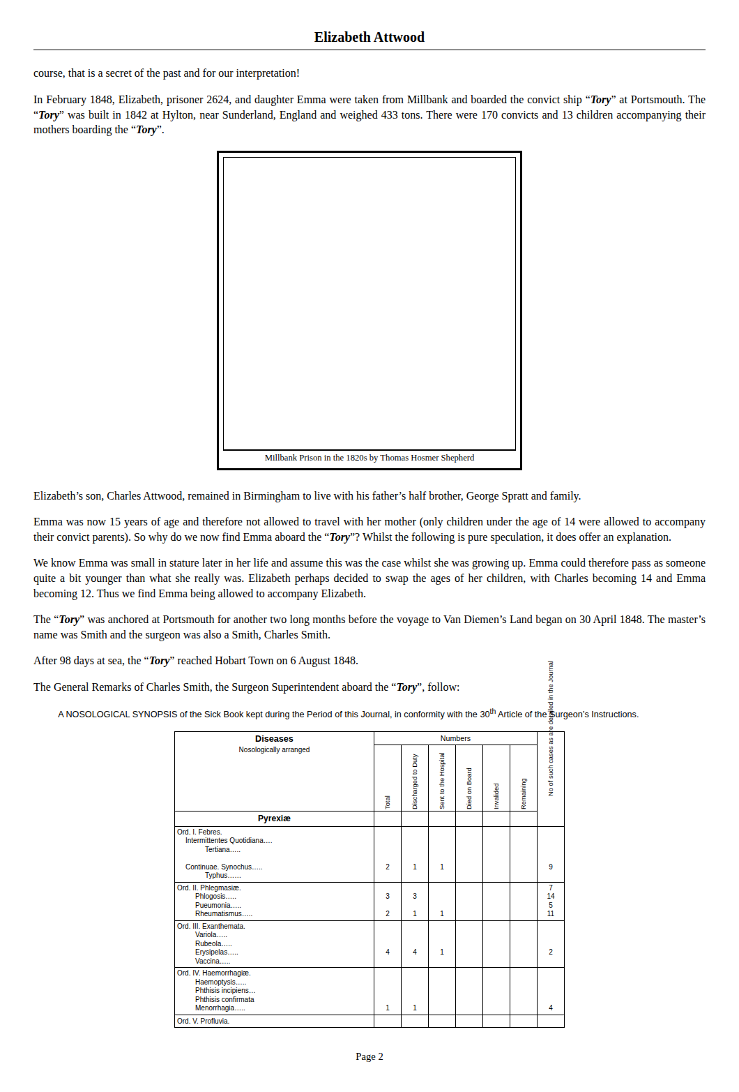Elizabeth Attwood
course, that is a secret of the past and for our interpretation!
In February 1848, Elizabeth, prisoner 2624, and daughter Emma were taken from Millbank and boarded the convict ship “Tory” at Portsmouth. The “Tory” was built in 1842 at Hylton, near Sunderland, England and weighed 433 tons. There were 170 convicts and 13 children accompanying their mothers boarding the “Tory”.
Millbank Prison in the 1820s by Thomas Hosmer Shepherd
Elizabeth’s son, Charles Attwood, remained in Birmingham to live with his father’s half brother, George Spratt and family.
Emma was now 15 years of age and therefore not allowed to travel with her mother (only children under the age of 14 were allowed to accompany their convict parents). So why do we now find Emma aboard the “Tory”? Whilst the following is pure speculation, it does offer an explanation.
We know Emma was small in stature later in her life and assume this was the case whilst she was growing up. Emma could therefore pass as someone quite a bit younger than what she really was. Elizabeth perhaps decided to swap the ages of her children, with Charles becoming 14 and Emma becoming 12. Thus we find Emma being allowed to accompany Elizabeth.
The “Tory” was anchored at Portsmouth for another two long months before the voyage to Van Diemen’s Land began on 30 April 1848. The master’s name was Smith and the surgeon was also a Smith, Charles Smith.
After 98 days at sea, the “Tory” reached Hobart Town on 6 August 1848.
The General Remarks of Charles Smith, the Surgeon Superintendent aboard the “Tory”, follow:
A NOSOLOGICAL SYNOPSIS of the Sick Book kept during the Period of this Journal, in conformity with the 30th Article of the Surgeon’s Instructions.
| Diseases Nosologically arranged | Numbers | No of such cases as are detailed in the Journal |
| Total | Discharged to Duty | Sent to the Hospital | Died on Board | Invalided | Remaining |
| Pyrexiæ | | | | | | |
| Ord. I. Febres. Intermittentes Quotidiana…. Tertiana….. Continuae. Synochus….. Typhus…… | 2 | 1 | 1 | | | | 9 |
| Ord. II. Phlegmasiæ. Phlogosis….. Pueumonia….. Rheumatismus….. | 3 2 | 3 1 | 1 | | | | 7 14 5 11 |
| Ord. III. Exanthemata. Variola….. Rubeola….. Erysipelas….. Vaccina….. | 4 | 4 | 1 | | | | 2 |
| Ord. IV. Haemorrhagiæ. Haemoptysis….. Phthisis incipiens… Phthisis confirmata Menorrhagia….. | 1 | 1 | | | | | 4 |
| Ord. V. Profluvia. | | | | | | | |
Page 2